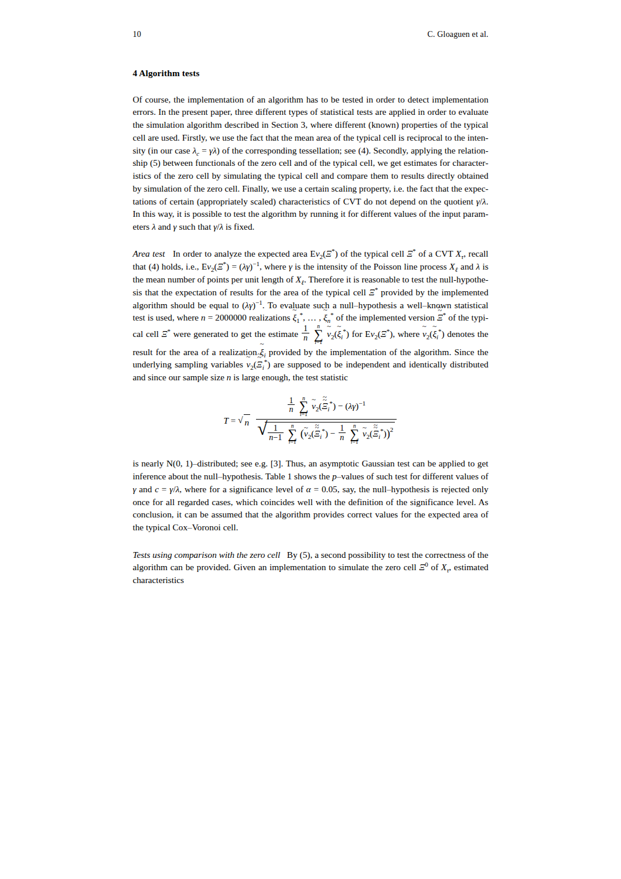10 C. Gloaguen et al.
4 Algorithm tests
Of course, the implementation of an algorithm has to be tested in order to detect implementation errors. In the present paper, three different types of statistical tests are applied in order to evaluate the simulation algorithm described in Section 3, where different (known) properties of the typical cell are used. Firstly, we use the fact that the mean area of the typical cell is reciprocal to the intensity (in our case λc = γλ) of the corresponding tessellation; see (4). Secondly, applying the relationship (5) between functionals of the zero cell and of the typical cell, we get estimates for characteristics of the zero cell by simulating the typical cell and compare them to results directly obtained by simulation of the zero cell. Finally, we use a certain scaling property, i.e. the fact that the expectations of certain (appropriately scaled) characteristics of CVT do not depend on the quotient γ/λ. In this way, it is possible to test the algorithm by running it for different values of the input parameters λ and γ such that γ/λ is fixed.
Area test In order to analyze the expected area Eν2(Ξ*) of the typical cell Ξ* of a CVT Xτ, recall that (4) holds, i.e., Eν2(Ξ*) = (λγ)−1, where γ is the intensity of the Poisson line process Xℓ and λ is the mean number of points per unit length of Xℓ. Therefore it is reasonable to test the null-hypothesis that the expectation of results for the area of the typical cell Ξ* provided by the implemented algorithm should be equal to (λγ)−1. To evaluate such a null–hypothesis a well–known statistical test is used, where n = 2000000 realizations ~ξ1*, … , ~ξn* of the implemented version ~~Ξ* of the typical cell Ξ* were generated to get the estimate 1 n n∑i=1 ~ν2(~ξi*) for Eν2(Ξ*), where ~ν2(~ξi*) denotes the result for the area of a realization ~ξi provided by the implementation of the algorithm. Since the underlying sampling variables ~ν2(~~Ξi*) are supposed to be independent and identically distributed and since our sample size n is large enough, the test statistic
T = n 1 n n∑i=1 ~ν2(~~Ξi*) − (λγ)−1 1 n−1 n∑i=1 (~ν2(~~Ξi*) − 1 n n∑i=1 ~ν2(~~Ξi*)) 2
is nearly N(0, 1)–distributed; see e.g. [3]. Thus, an asymptotic Gaussian test can be applied to get inference about the null–hypothesis. Table 1 shows the p–values of such test for different values of γ and c = γ/λ, where for a significance level of α = 0.05, say, the null–hypothesis is rejected only once for all regarded cases, which coincides well with the definition of the significance level. As conclusion, it can be assumed that the algorithm provides correct values for the expected area of the typical Cox–Voronoi cell.
Tests using comparison with the zero cell By (5), a second possibility to test the correctness of the algorithm can be provided. Given an implementation to simulate the zero cell Ξ0 of Xτ, estimated characteristics